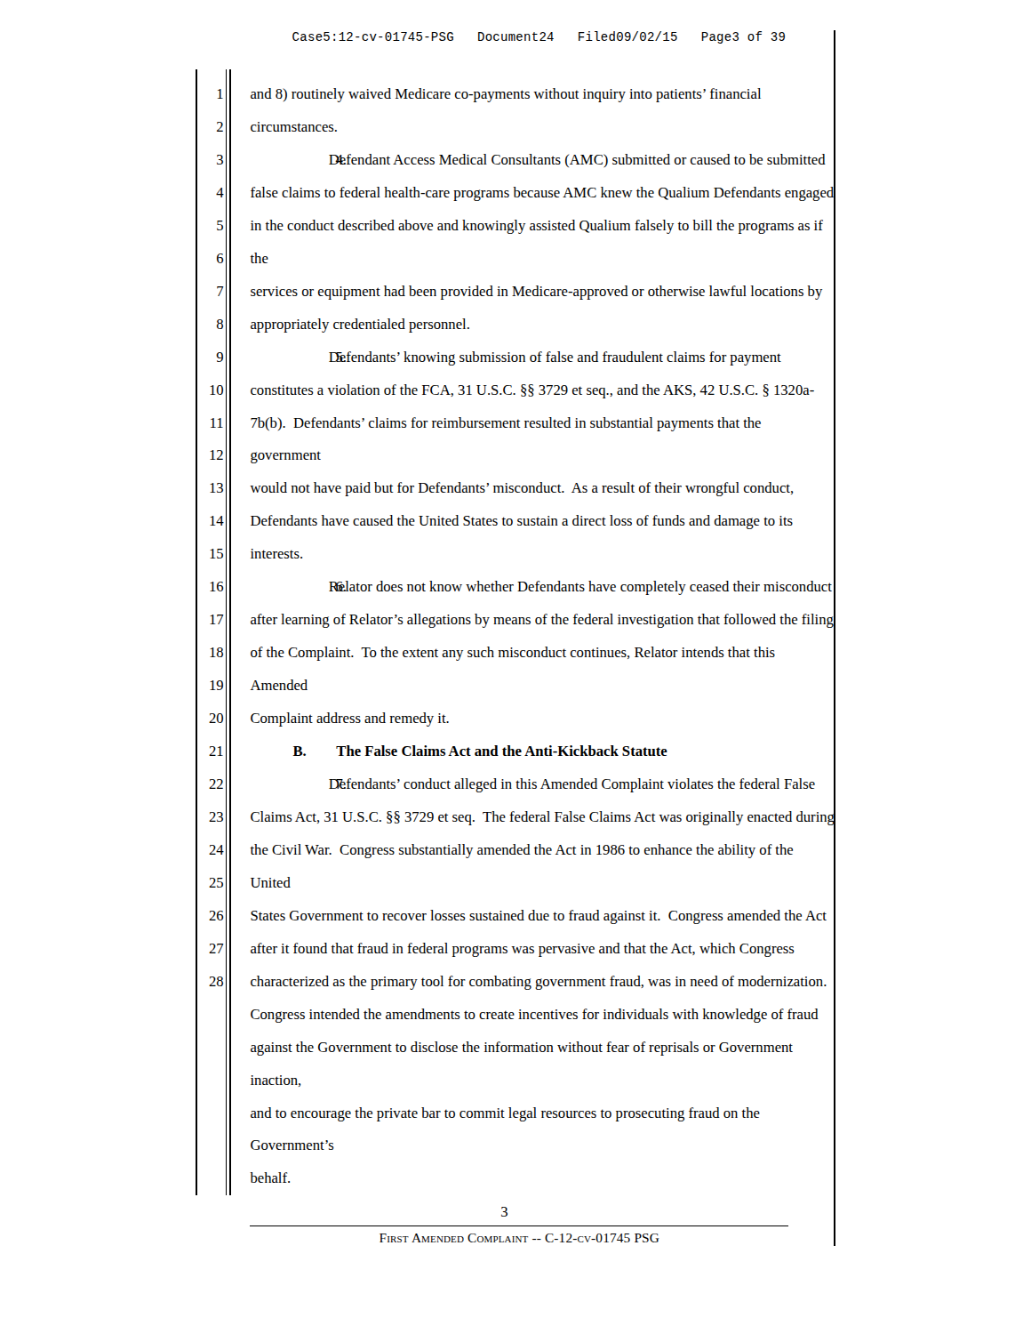Case5:12-cv-01745-PSG Document24 Filed09/02/15 Page3 of 39
1
2
3
4
5
6
7
8
9
10
11
12
13
14
15
16
17
18
19
20
21
22
23
24
25
26
27
28
and 8) routinely waived Medicare co-payments without inquiry into patients’ financial
circumstances.
4. Defendant Access Medical Consultants (AMC) submitted or caused to be submitted
false claims to federal health-care programs because AMC knew the Qualium Defendants engaged
in the conduct described above and knowingly assisted Qualium falsely to bill the programs as if the
services or equipment had been provided in Medicare-approved or otherwise lawful locations by
appropriately credentialed personnel.
5. Defendants’ knowing submission of false and fraudulent claims for payment
constitutes a violation of the FCA, 31 U.S.C. §§ 3729 et seq., and the AKS, 42 U.S.C. § 1320a-
7b(b). Defendants’ claims for reimbursement resulted in substantial payments that the government
would not have paid but for Defendants’ misconduct. As a result of their wrongful conduct,
Defendants have caused the United States to sustain a direct loss of funds and damage to its interests.
6. Relator does not know whether Defendants have completely ceased their misconduct
after learning of Relator’s allegations by means of the federal investigation that followed the filing
of the Complaint. To the extent any such misconduct continues, Relator intends that this Amended
Complaint address and remedy it.
B. The False Claims Act and the Anti-Kickback Statute
7. Defendants’ conduct alleged in this Amended Complaint violates the federal False
Claims Act, 31 U.S.C. §§ 3729 et seq. The federal False Claims Act was originally enacted during
the Civil War. Congress substantially amended the Act in 1986 to enhance the ability of the United
States Government to recover losses sustained due to fraud against it. Congress amended the Act
after it found that fraud in federal programs was pervasive and that the Act, which Congress
characterized as the primary tool for combating government fraud, was in need of modernization.
Congress intended the amendments to create incentives for individuals with knowledge of fraud
against the Government to disclose the information without fear of reprisals or Government inaction,
and to encourage the private bar to commit legal resources to prosecuting fraud on the Government’s
behalf.
3
First Amended Complaint -- C-12-cv-01745 PSG